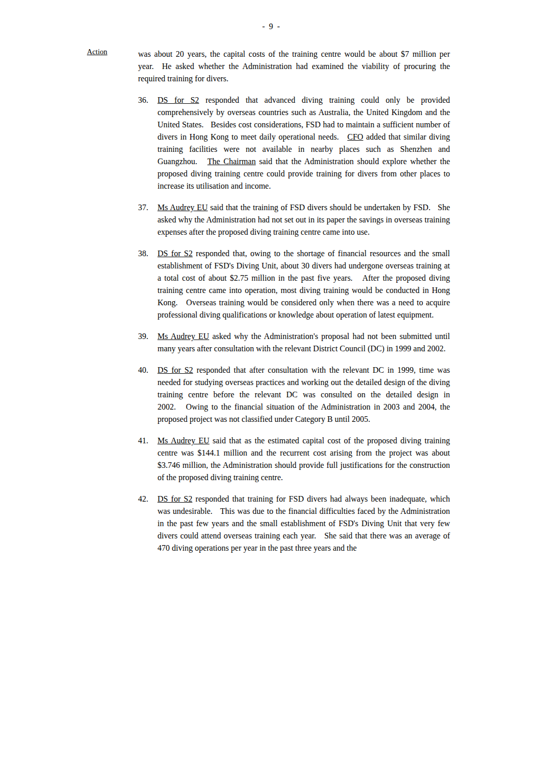- 9 -
Action
was about 20 years, the capital costs of the training centre would be about $7 million per year. He asked whether the Administration had examined the viability of procuring the required training for divers.
36.
DS for S2 responded that advanced diving training could only be provided comprehensively by overseas countries such as Australia, the United Kingdom and the United States. Besides cost considerations, FSD had to maintain a sufficient number of divers in Hong Kong to meet daily operational needs. CFO added that similar diving training facilities were not available in nearby places such as Shenzhen and Guangzhou. The Chairman said that the Administration should explore whether the proposed diving training centre could provide training for divers from other places to increase its utilisation and income.
37.
Ms Audrey EU said that the training of FSD divers should be undertaken by FSD. She asked why the Administration had not set out in its paper the savings in overseas training expenses after the proposed diving training centre came into use.
38.
DS for S2 responded that, owing to the shortage of financial resources and the small establishment of FSD's Diving Unit, about 30 divers had undergone overseas training at a total cost of about $2.75 million in the past five years. After the proposed diving training centre came into operation, most diving training would be conducted in Hong Kong. Overseas training would be considered only when there was a need to acquire professional diving qualifications or knowledge about operation of latest equipment.
39.
Ms Audrey EU asked why the Administration's proposal had not been submitted until many years after consultation with the relevant District Council (DC) in 1999 and 2002.
40.
DS for S2 responded that after consultation with the relevant DC in 1999, time was needed for studying overseas practices and working out the detailed design of the diving training centre before the relevant DC was consulted on the detailed design in 2002. Owing to the financial situation of the Administration in 2003 and 2004, the proposed project was not classified under Category B until 2005.
41.
Ms Audrey EU said that as the estimated capital cost of the proposed diving training centre was $144.1 million and the recurrent cost arising from the project was about $3.746 million, the Administration should provide full justifications for the construction of the proposed diving training centre.
42.
DS for S2 responded that training for FSD divers had always been inadequate, which was undesirable. This was due to the financial difficulties faced by the Administration in the past few years and the small establishment of FSD's Diving Unit that very few divers could attend overseas training each year. She said that there was an average of 470 diving operations per year in the past three years and the